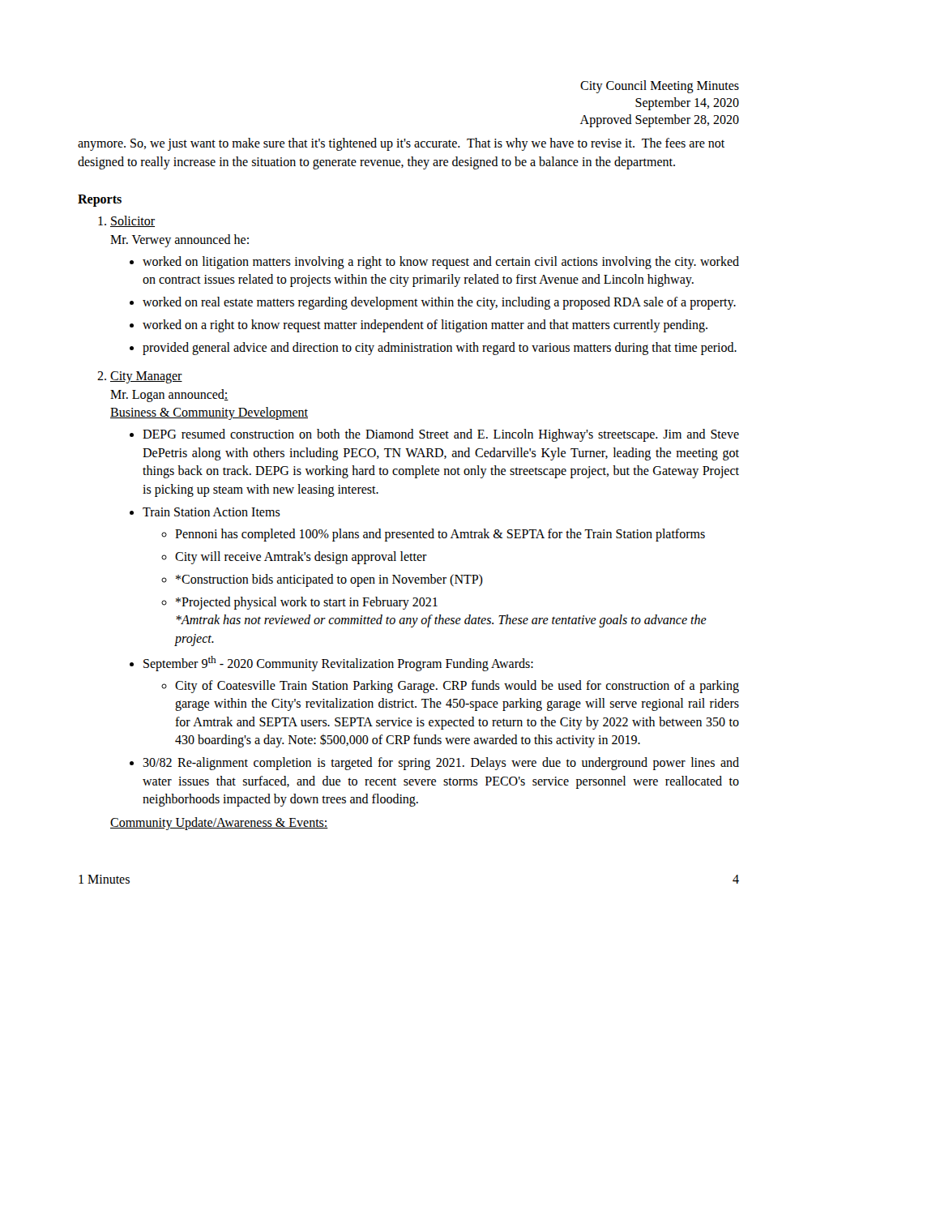City Council Meeting Minutes
September 14, 2020
Approved September 28, 2020
anymore. So, we just want to make sure that it's tightened up it's accurate. That is why we have to revise it. The fees are not designed to really increase in the situation to generate revenue, they are designed to be a balance in the department.
Reports
Solicitor
Mr. Verwey announced he:
worked on litigation matters involving a right to know request and certain civil actions involving the city. worked on contract issues related to projects within the city primarily related to first Avenue and Lincoln highway.
worked on real estate matters regarding development within the city, including a proposed RDA sale of a property.
worked on a right to know request matter independent of litigation matter and that matters currently pending.
provided general advice and direction to city administration with regard to various matters during that time period.
City Manager
Mr. Logan announced:
Business & Community Development
DEPG resumed construction on both the Diamond Street and E. Lincoln Highway's streetscape. Jim and Steve DePetris along with others including PECO, TN WARD, and Cedarville's Kyle Turner, leading the meeting got things back on track. DEPG is working hard to complete not only the streetscape project, but the Gateway Project is picking up steam with new leasing interest.
Train Station Action Items
Pennoni has completed 100% plans and presented to Amtrak & SEPTA for the Train Station platforms
City will receive Amtrak's design approval letter
*Construction bids anticipated to open in November (NTP)
*Projected physical work to start in February 2021
*Amtrak has not reviewed or committed to any of these dates. These are tentative goals to advance the project.
September 9th - 2020 Community Revitalization Program Funding Awards:
City of Coatesville Train Station Parking Garage. CRP funds would be used for construction of a parking garage within the City's revitalization district. The 450-space parking garage will serve regional rail riders for Amtrak and SEPTA users. SEPTA service is expected to return to the City by 2022 with between 350 to 430 boarding's a day. Note: $500,000 of CRP funds were awarded to this activity in 2019.
30/82 Re-alignment completion is targeted for spring 2021. Delays were due to underground power lines and water issues that surfaced, and due to recent severe storms PECO's service personnel were reallocated to neighborhoods impacted by down trees and flooding.
Community Update/Awareness & Events:
1 Minutes 4